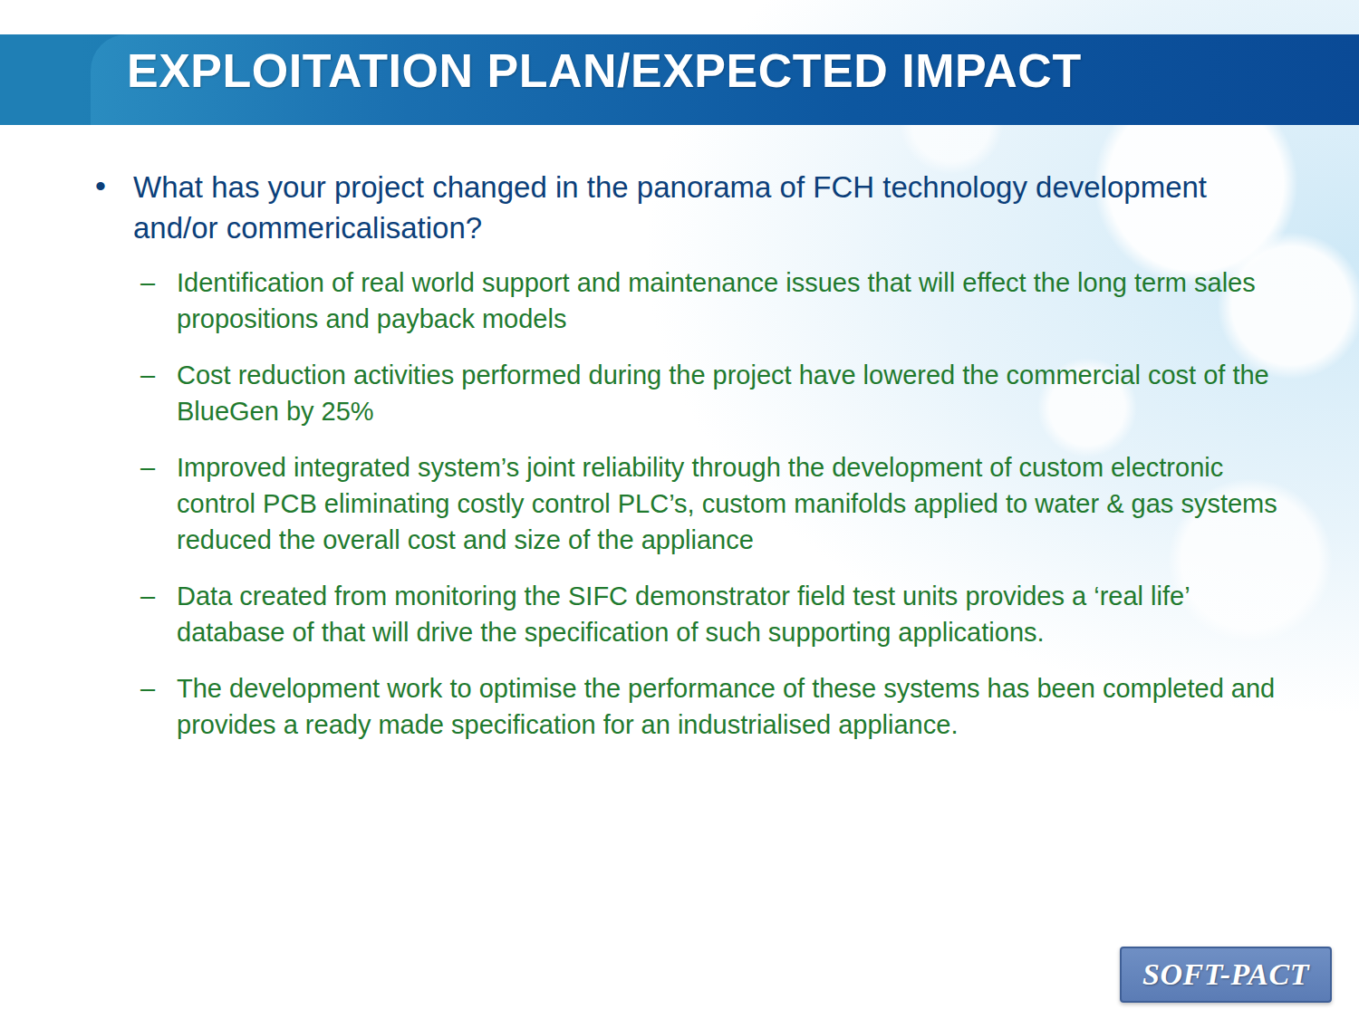EXPLOITATION PLAN/EXPECTED IMPACT
What has your project changed in the panorama of FCH technology development and/or commericalisation?
Identification of real world support and maintenance issues that will effect the long term sales propositions and payback models
Cost reduction activities performed during the project have lowered the commercial cost of the BlueGen by 25%
Improved integrated system’s joint reliability through the development of custom electronic control PCB eliminating costly control PLC’s, custom manifolds applied to water & gas systems reduced the overall cost and size of the appliance
Data created from monitoring the SIFC demonstrator field test units provides a ‘real life’ database of that will drive the specification of such supporting applications.
The development work to optimise the performance of these systems has been completed and provides a ready made specification for an industrialised appliance.
SOFT-PACT